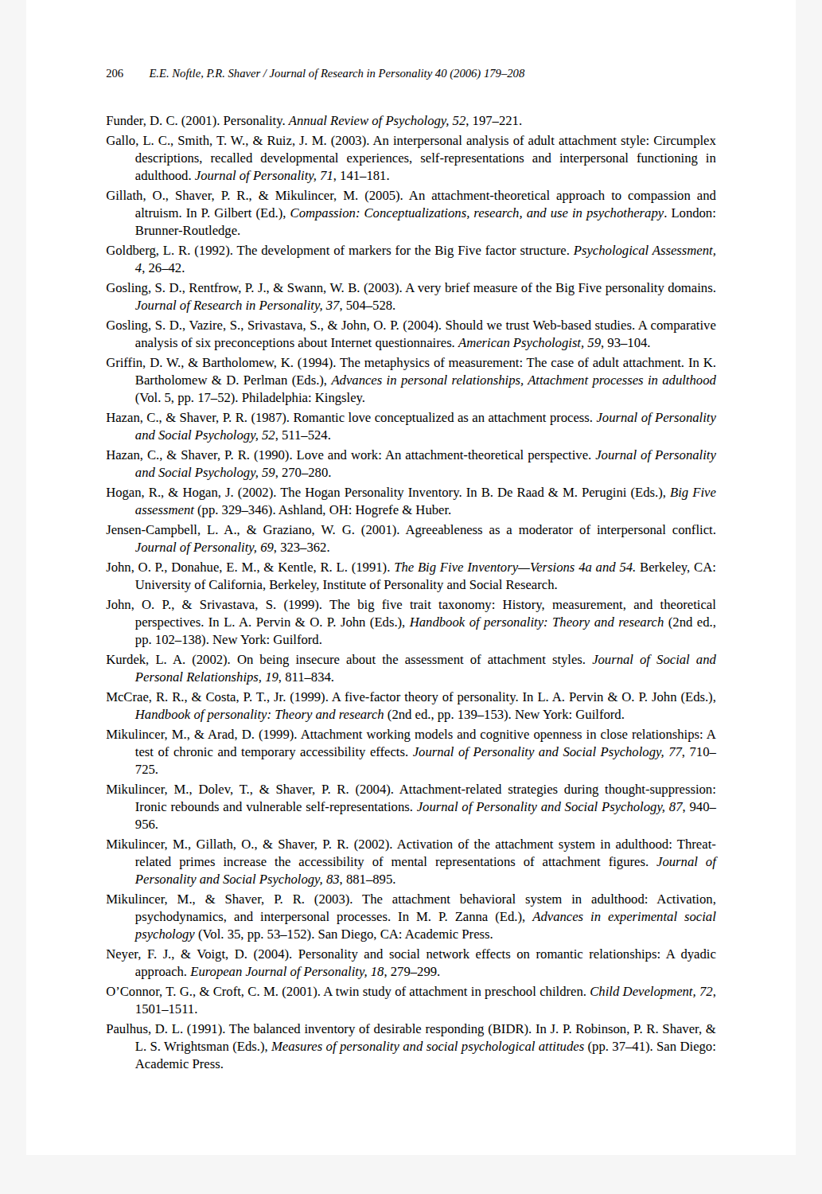206 E.E. Noftle, P.R. Shaver / Journal of Research in Personality 40 (2006) 179–208
Funder, D. C. (2001). Personality. Annual Review of Psychology, 52, 197–221.
Gallo, L. C., Smith, T. W., & Ruiz, J. M. (2003). An interpersonal analysis of adult attachment style: Circumplex descriptions, recalled developmental experiences, self-representations and interpersonal functioning in adulthood. Journal of Personality, 71, 141–181.
Gillath, O., Shaver, P. R., & Mikulincer, M. (2005). An attachment-theoretical approach to compassion and altruism. In P. Gilbert (Ed.), Compassion: Conceptualizations, research, and use in psychotherapy. London: Brunner-Routledge.
Goldberg, L. R. (1992). The development of markers for the Big Five factor structure. Psychological Assessment, 4, 26–42.
Gosling, S. D., Rentfrow, P. J., & Swann, W. B. (2003). A very brief measure of the Big Five personality domains. Journal of Research in Personality, 37, 504–528.
Gosling, S. D., Vazire, S., Srivastava, S., & John, O. P. (2004). Should we trust Web-based studies. A comparative analysis of six preconceptions about Internet questionnaires. American Psychologist, 59, 93–104.
Griffin, D. W., & Bartholomew, K. (1994). The metaphysics of measurement: The case of adult attachment. In K. Bartholomew & D. Perlman (Eds.), Advances in personal relationships, Attachment processes in adulthood (Vol. 5, pp. 17–52). Philadelphia: Kingsley.
Hazan, C., & Shaver, P. R. (1987). Romantic love conceptualized as an attachment process. Journal of Personality and Social Psychology, 52, 511–524.
Hazan, C., & Shaver, P. R. (1990). Love and work: An attachment-theoretical perspective. Journal of Personality and Social Psychology, 59, 270–280.
Hogan, R., & Hogan, J. (2002). The Hogan Personality Inventory. In B. De Raad & M. Perugini (Eds.), Big Five assessment (pp. 329–346). Ashland, OH: Hogrefe & Huber.
Jensen-Campbell, L. A., & Graziano, W. G. (2001). Agreeableness as a moderator of interpersonal conflict. Journal of Personality, 69, 323–362.
John, O. P., Donahue, E. M., & Kentle, R. L. (1991). The Big Five Inventory—Versions 4a and 54. Berkeley, CA: University of California, Berkeley, Institute of Personality and Social Research.
John, O. P., & Srivastava, S. (1999). The big five trait taxonomy: History, measurement, and theoretical perspectives. In L. A. Pervin & O. P. John (Eds.), Handbook of personality: Theory and research (2nd ed., pp. 102–138). New York: Guilford.
Kurdek, L. A. (2002). On being insecure about the assessment of attachment styles. Journal of Social and Personal Relationships, 19, 811–834.
McCrae, R. R., & Costa, P. T., Jr. (1999). A five-factor theory of personality. In L. A. Pervin & O. P. John (Eds.), Handbook of personality: Theory and research (2nd ed., pp. 139–153). New York: Guilford.
Mikulincer, M., & Arad, D. (1999). Attachment working models and cognitive openness in close relationships: A test of chronic and temporary accessibility effects. Journal of Personality and Social Psychology, 77, 710–725.
Mikulincer, M., Dolev, T., & Shaver, P. R. (2004). Attachment-related strategies during thought-suppression: Ironic rebounds and vulnerable self-representations. Journal of Personality and Social Psychology, 87, 940–956.
Mikulincer, M., Gillath, O., & Shaver, P. R. (2002). Activation of the attachment system in adulthood: Threat-related primes increase the accessibility of mental representations of attachment figures. Journal of Personality and Social Psychology, 83, 881–895.
Mikulincer, M., & Shaver, P. R. (2003). The attachment behavioral system in adulthood: Activation, psychodynamics, and interpersonal processes. In M. P. Zanna (Ed.), Advances in experimental social psychology (Vol. 35, pp. 53–152). San Diego, CA: Academic Press.
Neyer, F. J., & Voigt, D. (2004). Personality and social network effects on romantic relationships: A dyadic approach. European Journal of Personality, 18, 279–299.
O’Connor, T. G., & Croft, C. M. (2001). A twin study of attachment in preschool children. Child Development, 72, 1501–1511.
Paulhus, D. L. (1991). The balanced inventory of desirable responding (BIDR). In J. P. Robinson, P. R. Shaver, & L. S. Wrightsman (Eds.), Measures of personality and social psychological attitudes (pp. 37–41). San Diego: Academic Press.